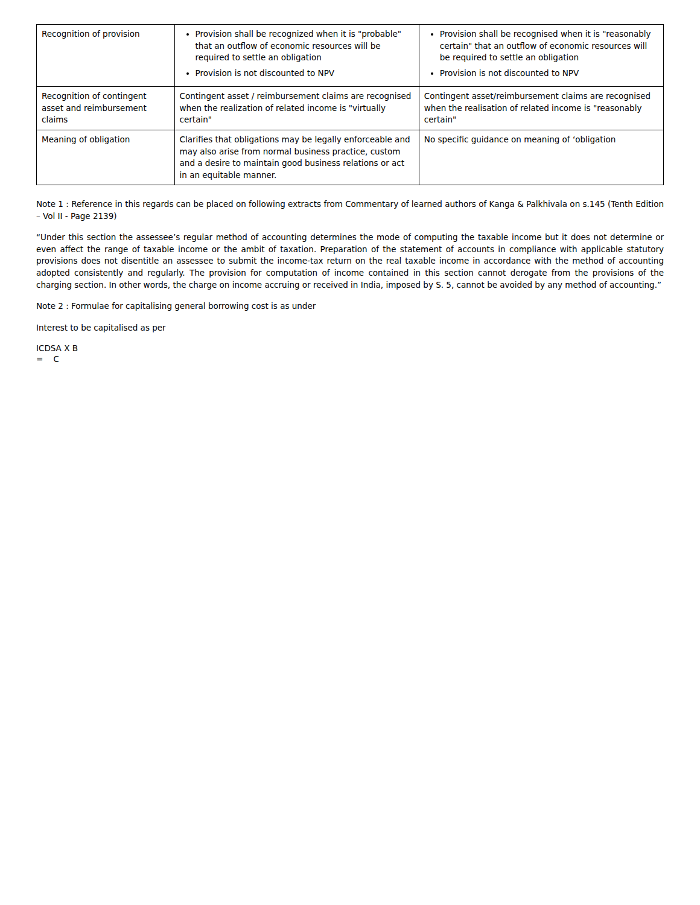| Recognition of provision | Provision shall be recognized when it is "probable" that an outflow of economic resources will be required to settle an obligation Provision is not discounted to NPV | Provision shall be recognised when it is "reasonably certain" that an outflow of economic resources will be required to settle an obligation Provision is not discounted to NPV |
| Recognition of contingent asset and reimbursement claims | Contingent asset / reimbursement claims are recognised when the realization of related income is "virtually certain" | Contingent asset/reimbursement claims are recognised when the realisation of related income is "reasonably certain" |
| Meaning of obligation | Clarifies that obligations may be legally enforceable and may also arise from normal business practice, custom and a desire to maintain good business relations or act in an equitable manner. | No specific guidance on meaning of ‘obligation |
Note 1 : Reference in this regards can be placed on following extracts from Commentary of learned authors of Kanga & Palkhivala on s.145 (Tenth Edition – Vol II - Page 2139)
“Under this section the assessee’s regular method of accounting determines the mode of computing the taxable income but it does not determine or even affect the range of taxable income or the ambit of taxation. Preparation of the statement of accounts in compliance with applicable statutory provisions does not disentitle an assessee to submit the income-tax return on the real taxable income in accordance with the method of accounting adopted consistently and regularly. The provision for computation of income contained in this section cannot derogate from the provisions of the charging section. In other words, the charge on income accruing or received in India, imposed by S. 5, cannot be avoided by any method of accounting.”
Note 2 : Formulae for capitalising general borrowing cost is as under
Interest to be capitalised as per
ICDSA X B
= C